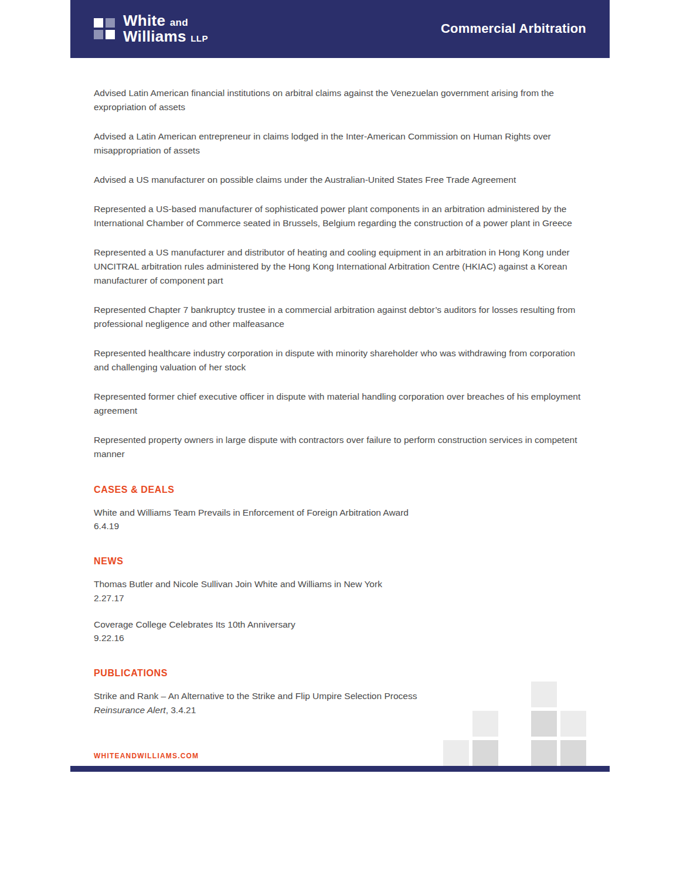White and
Williams LLP
Commercial Arbitration
Advised Latin American financial institutions on arbitral claims against the Venezuelan government arising from the expropriation of assets
Advised a Latin American entrepreneur in claims lodged in the Inter-American Commission on Human Rights over misappropriation of assets
Advised a US manufacturer on possible claims under the Australian-United States Free Trade Agreement
Represented a US-based manufacturer of sophisticated power plant components in an arbitration administered by the International Chamber of Commerce seated in Brussels, Belgium regarding the construction of a power plant in Greece
Represented a US manufacturer and distributor of heating and cooling equipment in an arbitration in Hong Kong under UNCITRAL arbitration rules administered by the Hong Kong International Arbitration Centre (HKIAC) against a Korean manufacturer of component part
Represented Chapter 7 bankruptcy trustee in a commercial arbitration against debtor’s auditors for losses resulting from professional negligence and other malfeasance
Represented healthcare industry corporation in dispute with minority shareholder who was withdrawing from corporation and challenging valuation of her stock
Represented former chief executive officer in dispute with material handling corporation over breaches of his employment agreement
Represented property owners in large dispute with contractors over failure to perform construction services in competent manner
Cases & Deals
White and Williams Team Prevails in Enforcement of Foreign Arbitration Award 6.4.19
News
Thomas Butler and Nicole Sullivan Join White and Williams in New York 2.27.17
Coverage College Celebrates Its 10th Anniversary 9.22.16
Publications
Strike and Rank – An Alternative to the Strike and Flip Umpire Selection Process Reinsurance Alert, 3.4.21
WHITEANDWILLIAMS.COM